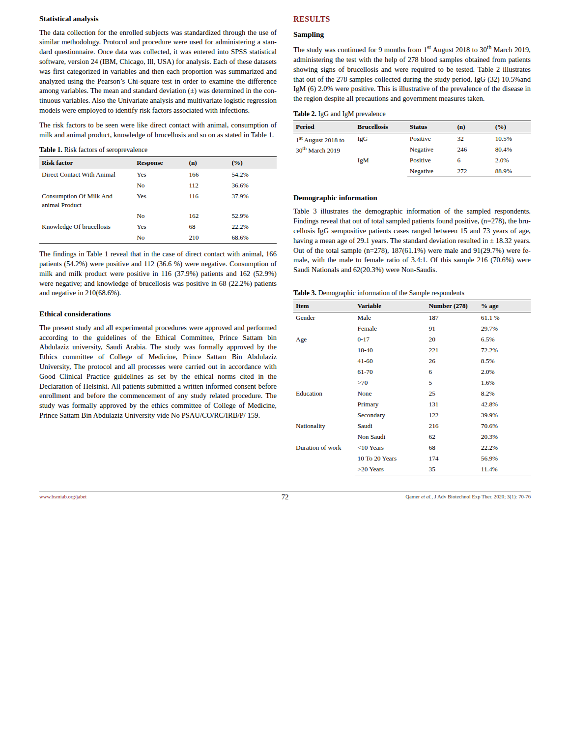Statistical analysis
The data collection for the enrolled subjects was standardized through the use of similar methodology. Protocol and procedure were used for administering a standard questionnaire. Once data was collected, it was entered into SPSS statistical software, version 24 (IBM, Chicago, Ill, USA) for analysis. Each of these datasets was first categorized in variables and then each proportion was summarized and analyzed using the Pearson’s Chi-square test in order to examine the difference among variables. The mean and standard deviation (±) was determined in the continuous variables. Also the Univariate analysis and multivariate logistic regression models were employed to identify risk factors associated with infections.
The risk factors to be seen were like direct contact with animal, consumption of milk and animal product, knowledge of brucellosis and so on as stated in Table 1.
Table 1. Risk factors of seroprevalence
| Risk factor | Response | (n) | (%) |
| --- | --- | --- | --- |
| Direct Contact With Animal | Yes | 166 | 54.2% |
| | No | 112 | 36.6% |
| Consumption Of Milk And animal Product | Yes | 116 | 37.9% |
| | No | 162 | 52.9% |
| Knowledge Of brucellosis | Yes | 68 | 22.2% |
| | No | 210 | 68.6% |
The findings in Table 1 reveal that in the case of direct contact with animal, 166 patients (54.2%) were positive and 112 (36.6 %) were negative. Consumption of milk and milk product were positive in 116 (37.9%) patients and 162 (52.9%) were negative; and knowledge of brucellosis was positive in 68 (22.2%) patients and negative in 210(68.6%).
Ethical considerations
The present study and all experimental procedures were approved and performed according to the guidelines of the Ethical Committee, Prince Sattam bin Abdulaziz university, Saudi Arabia. The study was formally approved by the Ethics committee of College of Medicine, Prince Sattam Bin Abdulaziz University, The protocol and all processes were carried out in accordance with Good Clinical Practice guidelines as set by the ethical norms cited in the Declaration of Helsinki. All patients submitted a written informed consent before enrollment and before the commencement of any study related procedure. The study was formally approved by the ethics committee of College of Medicine, Prince Sattam Bin Abdulaziz University vide No PSAU/CO/RC/IRB/P/ 159.
RESULTS
Sampling
The study was continued for 9 months from 1st August 2018 to 30th March 2019, administering the test with the help of 278 blood samples obtained from patients showing signs of brucellosis and were required to be tested. Table 2 illustrates that out of the 278 samples collected during the study period, IgG (32) 10.5%and IgM (6) 2.0% were positive. This is illustrative of the prevalence of the disease in the region despite all precautions and government measures taken.
Table 2. IgG and IgM prevalence
| Period | Brucellosis | Status | (n) | (%) |
| --- | --- | --- | --- | --- |
| 1 st August 2018 to 30 th March 2019 | IgG | Positive | 32 | 10.5% |
| Negative | 246 | 80.4% |
| IgM | Positive | 6 | 2.0% |
| Negative | 272 | 88.9% |
Demographic information
Table 3 illustrates the demographic information of the sampled respondents. Findings reveal that out of total sampled patients found positive, (n=278), the brucellosis IgG seropositive patients cases ranged between 15 and 73 years of age, having a mean age of 29.1 years. The standard deviation resulted in ± 18.32 years. Out of the total sample (n=278), 187(61.1%) were male and 91(29.7%) were female, with the male to female ratio of 3.4:1. Of this sample 216 (70.6%) were Saudi Nationals and 62(20.3%) were Non-Saudis.
Table 3. Demographic information of the Sample respondents
| Item | Variable | Number (278) | % age |
| --- | --- | --- | --- |
| Gender | Male | 187 | 61.1 % |
| Female | 91 | 29.7% |
| Age | 0-17 | 20 | 6.5% |
| 18-40 | 221 | 72.2% |
| 41-60 | 26 | 8.5% |
| 61-70 | 6 | 2.0% |
| >70 | 5 | 1.6% |
| Education | None | 25 | 8.2% |
| Primary | 131 | 42.8% |
| Secondary | 122 | 39.9% |
| Nationality | Saudi | 216 | 70.6% |
| Non Saudi | 62 | 20.3% |
| Duration of work | <10 Years | 68 | 22.2% |
| 10 To 20 Years | 174 | 56.9% |
| >20 Years | 35 | 11.4% |
www.bsmiab.org/jabet
72
Qamer et al., J Adv Biotechnol Exp Ther. 2020; 3(1): 70-76